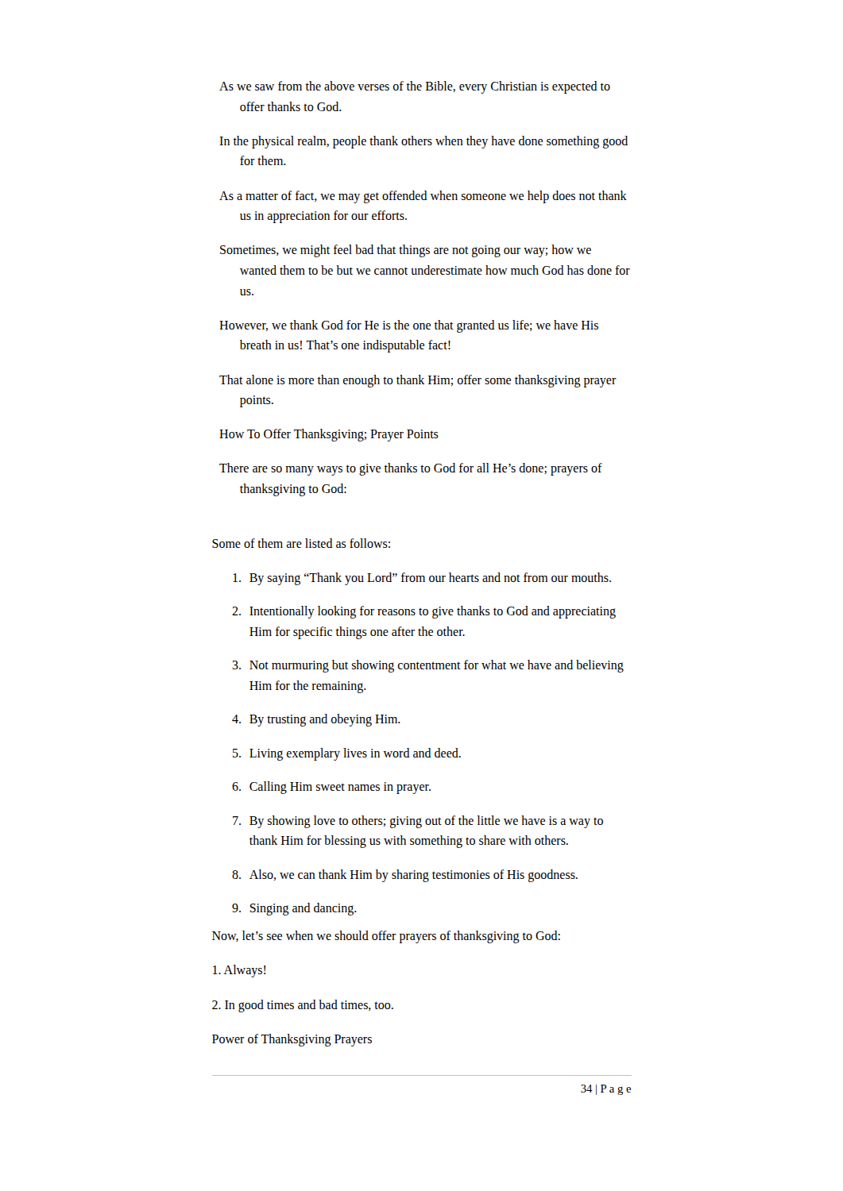As we saw from the above verses of the Bible, every Christian is expected to offer thanks to God.
In the physical realm, people thank others when they have done something good for them.
As a matter of fact, we may get offended when someone we help does not thank us in appreciation for our efforts.
Sometimes, we might feel bad that things are not going our way; how we wanted them to be but we cannot underestimate how much God has done for us.
However, we thank God for He is the one that granted us life; we have His breath in us! That’s one indisputable fact!
That alone is more than enough to thank Him; offer some thanksgiving prayer points.
How To Offer Thanksgiving; Prayer Points
There are so many ways to give thanks to God for all He’s done; prayers of thanksgiving to God:
Some of them are listed as follows:
By saying “Thank you Lord” from our hearts and not from our mouths.
Intentionally looking for reasons to give thanks to God and appreciating Him for specific things one after the other.
Not murmuring but showing contentment for what we have and believing Him for the remaining.
By trusting and obeying Him.
Living exemplary lives in word and deed.
Calling Him sweet names in prayer.
By showing love to others; giving out of the little we have is a way to thank Him for blessing us with something to share with others.
Also, we can thank Him by sharing testimonies of His goodness.
Singing and dancing.
Now, let’s see when we should offer prayers of thanksgiving to God:
1. Always!
2. In good times and bad times, too.
Power of Thanksgiving Prayers
34 | P a g e